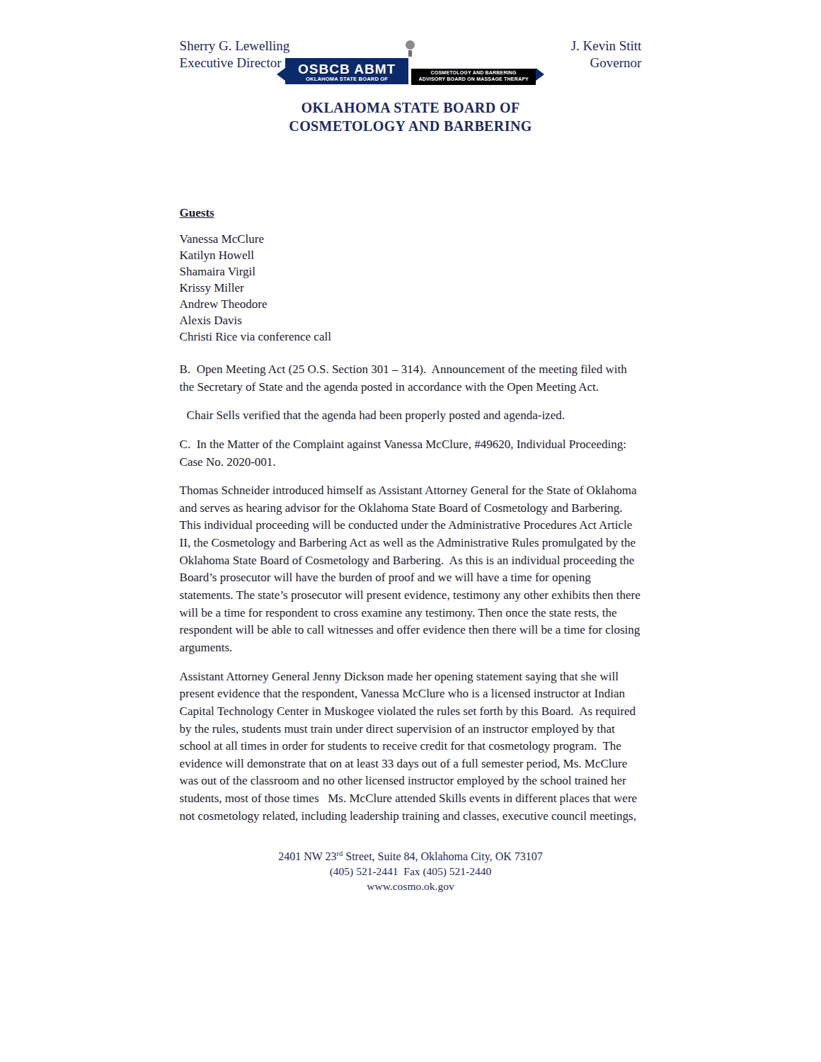Sherry G. Lewelling
Executive Director
J. Kevin Stitt
Governor
OSBCB ABMT
OKLAHOMA STATE BOARD OF
COSMETOLOGY AND BARBERING
ADVISORY BOARD ON MASSAGE THERAPY
OKLAHOMA STATE BOARD OF COSMETOLOGY AND BARBERING
Guests
Vanessa McClure
Katilyn Howell
Shamaira Virgil
Krissy Miller
Andrew Theodore
Alexis Davis
Christi Rice via conference call
B. Open Meeting Act (25 O.S. Section 301 – 314). Announcement of the meeting filed with the Secretary of State and the agenda posted in accordance with the Open Meeting Act.
Chair Sells verified that the agenda had been properly posted and agenda-ized.
C. In the Matter of the Complaint against Vanessa McClure, #49620, Individual Proceeding: Case No. 2020-001.
Thomas Schneider introduced himself as Assistant Attorney General for the State of Oklahoma and serves as hearing advisor for the Oklahoma State Board of Cosmetology and Barbering. This individual proceeding will be conducted under the Administrative Procedures Act Article II, the Cosmetology and Barbering Act as well as the Administrative Rules promulgated by the Oklahoma State Board of Cosmetology and Barbering. As this is an individual proceeding the Board’s prosecutor will have the burden of proof and we will have a time for opening statements. The state’s prosecutor will present evidence, testimony any other exhibits then there will be a time for respondent to cross examine any testimony. Then once the state rests, the respondent will be able to call witnesses and offer evidence then there will be a time for closing arguments.
Assistant Attorney General Jenny Dickson made her opening statement saying that she will present evidence that the respondent, Vanessa McClure who is a licensed instructor at Indian Capital Technology Center in Muskogee violated the rules set forth by this Board. As required by the rules, students must train under direct supervision of an instructor employed by that school at all times in order for students to receive credit for that cosmetology program. The evidence will demonstrate that on at least 33 days out of a full semester period, Ms. McClure was out of the classroom and no other licensed instructor employed by the school trained her students, most of those times Ms. McClure attended Skills events in different places that were not cosmetology related, including leadership training and classes, executive council meetings,
2401 NW 23rd Street, Suite 84, Oklahoma City, OK 73107
(405) 521-2441 Fax (405) 521-2440
www.cosmo.ok.gov